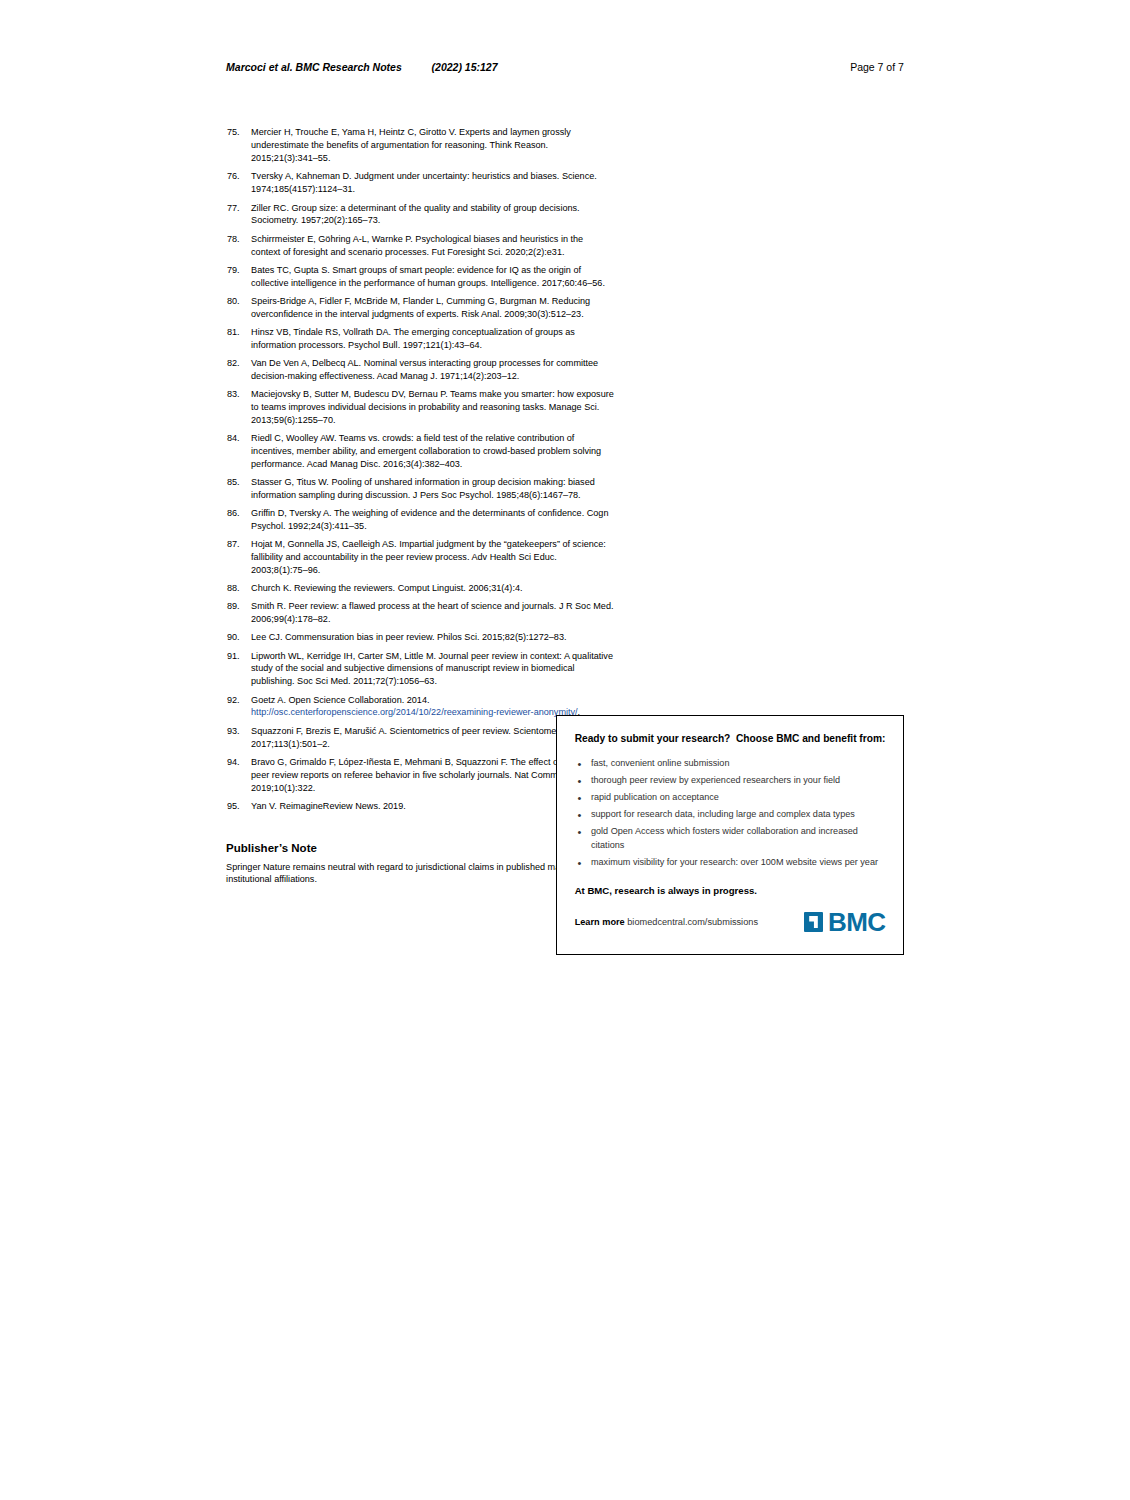Marcoci et al. BMC Research Notes (2022) 15:127
Page 7 of 7
75. Mercier H, Trouche E, Yama H, Heintz C, Girotto V. Experts and laymen grossly underestimate the benefits of argumentation for reasoning. Think Reason. 2015;21(3):341–55.
76. Tversky A, Kahneman D. Judgment under uncertainty: heuristics and biases. Science. 1974;185(4157):1124–31.
77. Ziller RC. Group size: a determinant of the quality and stability of group decisions. Sociometry. 1957;20(2):165–73.
78. Schirrmeister E, Göhring A-L, Warnke P. Psychological biases and heuristics in the context of foresight and scenario processes. Fut Foresight Sci. 2020;2(2):e31.
79. Bates TC, Gupta S. Smart groups of smart people: evidence for IQ as the origin of collective intelligence in the performance of human groups. Intelligence. 2017;60:46–56.
80. Speirs-Bridge A, Fidler F, McBride M, Flander L, Cumming G, Burgman M. Reducing overconfidence in the interval judgments of experts. Risk Anal. 2009;30(3):512–23.
81. Hinsz VB, Tindale RS, Vollrath DA. The emerging conceptualization of groups as information processors. Psychol Bull. 1997;121(1):43–64.
82. Van De Ven A, Delbecq AL. Nominal versus interacting group processes for committee decision-making effectiveness. Acad Manag J. 1971;14(2):203–12.
83. Maciejovsky B, Sutter M, Budescu DV, Bernau P. Teams make you smarter: how exposure to teams improves individual decisions in probability and reasoning tasks. Manage Sci. 2013;59(6):1255–70.
84. Riedl C, Woolley AW. Teams vs. crowds: a field test of the relative contribution of incentives, member ability, and emergent collaboration to crowd-based problem solving performance. Acad Manag Disc. 2016;3(4):382–403.
85. Stasser G, Titus W. Pooling of unshared information in group decision making: biased information sampling during discussion. J Pers Soc Psychol. 1985;48(6):1467–78.
86. Griffin D, Tversky A. The weighing of evidence and the determinants of confidence. Cogn Psychol. 1992;24(3):411–35.
87. Hojat M, Gonnella JS, Caelleigh AS. Impartial judgment by the “gatekeepers” of science: fallibility and accountability in the peer review process. Adv Health Sci Educ. 2003;8(1):75–96.
88. Church K. Reviewing the reviewers. Comput Linguist. 2006;31(4):4.
89. Smith R. Peer review: a flawed process at the heart of science and journals. J R Soc Med. 2006;99(4):178–82.
90. Lee CJ. Commensuration bias in peer review. Philos Sci. 2015;82(5):1272–83.
91. Lipworth WL, Kerridge IH, Carter SM, Little M. Journal peer review in context: A qualitative study of the social and subjective dimensions of manuscript review in biomedical publishing. Soc Sci Med. 2011;72(7):1056–63.
92. Goetz A. Open Science Collaboration. 2014. http://osc.centerforopenscience.org/2014/10/22/reexamining-reviewer-anonymity/.
93. Squazzoni F, Brezis E, Marušić A. Scientometrics of peer review. Scientometrics. 2017;113(1):501–2.
94. Bravo G, Grimaldo F, López-Iñesta E, Mehmani B, Squazzoni F. The effect of publishing peer review reports on referee behavior in five scholarly journals. Nat Commun. 2019;10(1):322.
95. Yan V. ReimagineReview News. 2019.
Publisher’s Note
Springer Nature remains neutral with regard to jurisdictional claims in published maps and institutional affiliations.
Ready to submit your research? Choose BMC and benefit from:
fast, convenient online submission
thorough peer review by experienced researchers in your field
rapid publication on acceptance
support for research data, including large and complex data types
gold Open Access which fosters wider collaboration and increased citations
maximum visibility for your research: over 100M website views per year
At BMC, research is always in progress.
Learn more biomedcentral.com/submissions
BMC